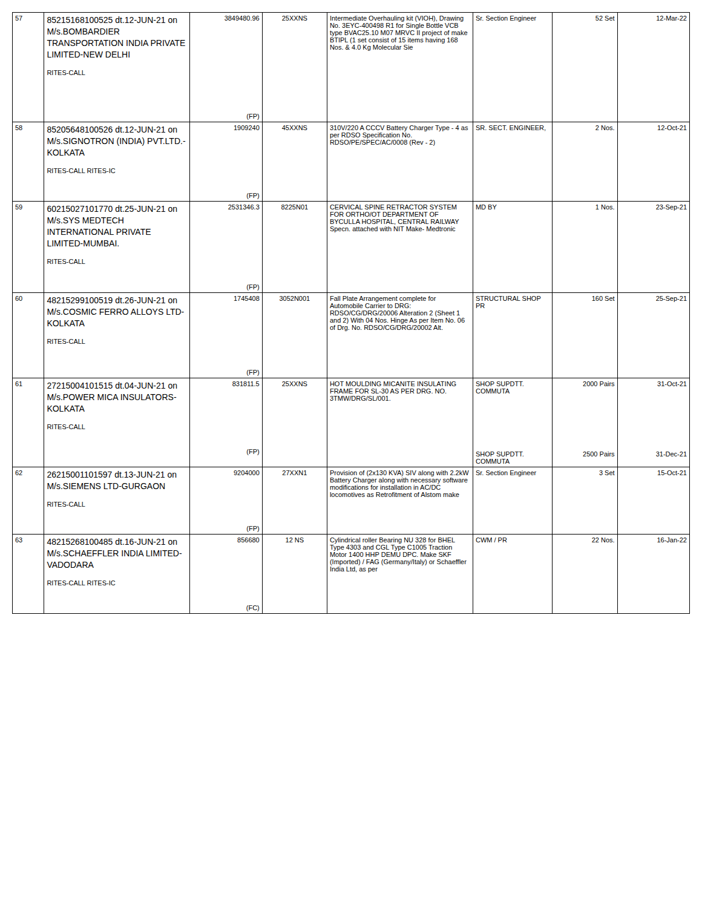| 57 | 85215168100525 dt.12-JUN-21 on M/s.BOMBARDIER TRANSPORTATION INDIA PRIVATE LIMITED-NEW DELHI RITES-CALL | 3849480.96 (FP) | 25XXNS | Intermediate Overhauling kit (VIOH), Drawing No. 3EYC-400498 R1 for Single Bottle VCB type BVAC25.10 M07 MRVC II project of make BTIPL (1 set consist of 15 items having 168 Nos. & 4.0 Kg Molecular Sie | Sr. Section Engineer | 52 Set | 12-Mar-22 |
| 58 | 85205648100526 dt.12-JUN-21 on M/s.SIGNOTRON (INDIA) PVT.LTD.-KOLKATA RITES-CALL RITES-IC | 1909240 (FP) | 45XXNS | 310V/220 A CCCV Battery Charger Type - 4 as per RDSO Specification No. RDSO/PE/SPEC/AC/0008 (Rev - 2) | SR. SECT. ENGINEER, | 2 Nos. | 12-Oct-21 |
| 59 | 60215027101770 dt.25-JUN-21 on M/s.SYS MEDTECH INTERNATIONAL PRIVATE LIMITED-MUMBAI. RITES-CALL | 2531346.3 (FP) | 8225N01 | CERVICAL SPINE RETRACTOR SYSTEM FOR ORTHO/OT DEPARTMENT OF BYCULLA HOSPITAL, CENTRAL RAILWAY Specn. attached with NIT Make- Medtronic | MD BY | 1 Nos. | 23-Sep-21 |
| 60 | 48215299100519 dt.26-JUN-21 on M/s.COSMIC FERRO ALLOYS LTD-KOLKATA RITES-CALL | 1745408 (FP) | 3052N001 | Fall Plate Arrangement complete for Automobile Carrier to DRG: RDSO/CG/DRG/20006 Alteration 2 (Sheet 1 and 2) With 04 Nos. Hinge As per Item No. 06 of Drg. No. RDSO/CG/DRG/20002 Alt. | STRUCTURAL SHOP PR | 160 Set | 25-Sep-21 |
| 61 | 27215004101515 dt.04-JUN-21 on M/s.POWER MICA INSULATORS-KOLKATA RITES-CALL | 831811.5 (FP) | 25XXNS | HOT MOULDING MICANITE INSULATING FRAME FOR SL-30 AS PER DRG. NO. 3TMW/DRG/SL/001. | / SHOP SUPDTT. COMMUTA / / SHOP SUPDTT. COMMUTA / | / 2000 Pairs / / 2500 Pairs / | / 31-Oct-21 / / 31-Dec-21 / |
| 62 | 26215001101597 dt.13-JUN-21 on M/s.SIEMENS LTD-GURGAON RITES-CALL | 9204000 (FP) | 27XXN1 | Provision of (2x130 KVA) SIV along with 2.2kW Battery Charger along with necessary software modifications for installation in AC/DC locomotives as Retrofitment of Alstom make | Sr. Section Engineer | 3 Set | 15-Oct-21 |
| 63 | 48215268100485 dt.16-JUN-21 on M/s.SCHAEFFLER INDIA LIMITED-VADODARA RITES-CALL RITES-IC | 856680 (FC) | 12 NS | Cylindrical roller Bearing NU 328 for BHEL Type 4303 and CGL Type C1005 Traction Motor 1400 HHP DEMU DPC. Make SKF (Imported) / FAG (Germany/Italy) or Schaeffler India Ltd, as per | CWM / PR | 22 Nos. | 16-Jan-22 |